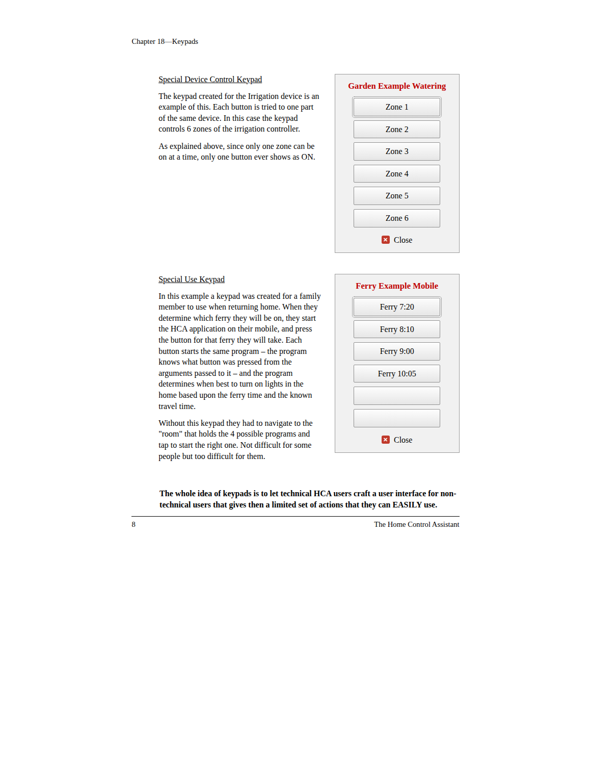Chapter 18—Keypads
Special Device Control Keypad
The keypad created for the Irrigation device is an example of this. Each button is tried to one part of the same device. In this case the keypad controls 6 zones of the irrigation controller.
As explained above, since only one zone can be on at a time, only one button ever shows as ON.
Garden Example Watering
Zone 1
Zone 2
Zone 3
Zone 4
Zone 5
Zone 6
✕Close
Special Use Keypad
In this example a keypad was created for a family member to use when returning home. When they determine which ferry they will be on, they start the HCA application on their mobile, and press the button for that ferry they will take. Each button starts the same program – the program knows what button was pressed from the arguments passed to it – and the program determines when best to turn on lights in the home based upon the ferry time and the known travel time.
Without this keypad they had to navigate to the "room" that holds the 4 possible programs and tap to start the right one. Not difficult for some people but too difficult for them.
Ferry Example Mobile
Ferry 7:20
Ferry 8:10
Ferry 9:00
Ferry 10:05
✕Close
The whole idea of keypads is to let technical HCA users craft a user interface for non-technical users that gives then a limited set of actions that they can EASILY use.
8
The Home Control Assistant